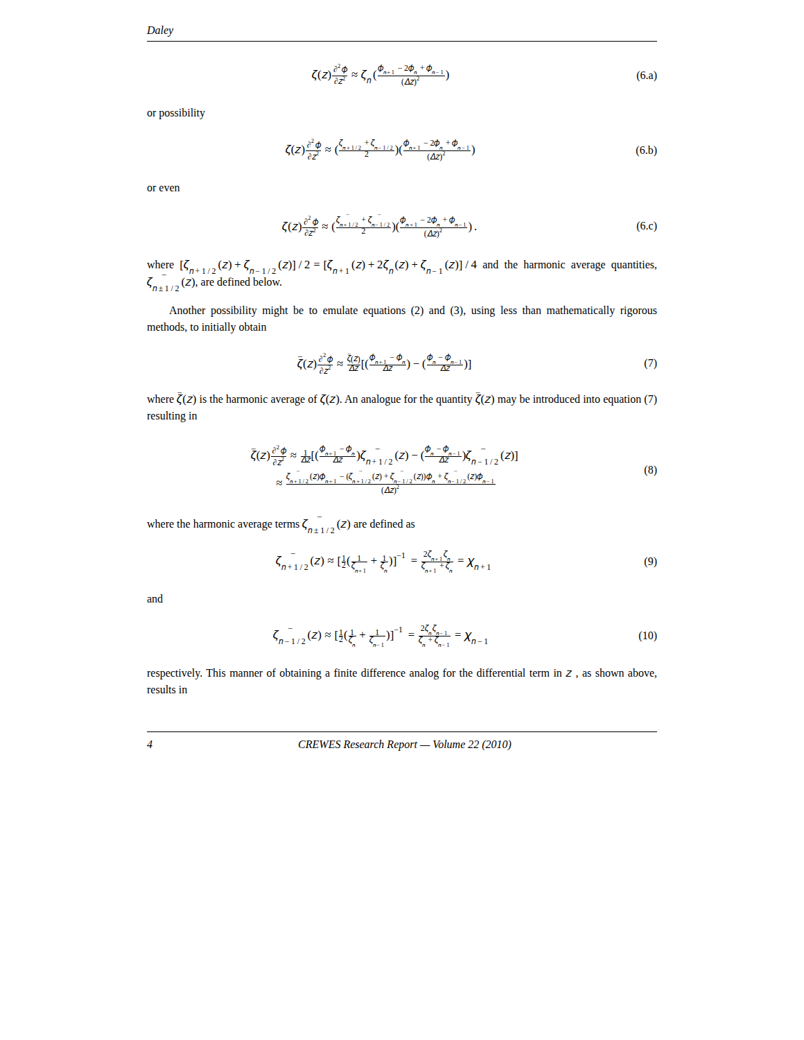Daley
ζ(z) ∂2ϕ ∂z2 ≈ ζn ( ϕn+1−2ϕn+ϕn−1 (Δz)2 )
(6.a)
or possibility
ζ(z) ∂2ϕ ∂z2 ≈ ( ζn+1/2+ζn−1/2 2 ) ( ϕn+1−2ϕn+ϕn−1 (Δz)2 )
(6.b)
or even
ζ(z) ∂2ϕ ∂z2 ≈ ( ζn+1/2¯+ζn−1/2¯ 2 ) ( ϕn+1−2ϕn+ϕn−1 (Δz)2 ) .
(6.c)
where [ ζn+1/2(z) + ζn−1/2(z) ] /2 = [ ζn+1(z) +2ζn(z) +ζn−1(z) ] /4 and the harmonic average quantities, ζn±1/2¯(z) , are defined below.
Another possibility might be to emulate equations (2) and (3), using less than mathematically rigorous methods, to initially obtain
ζ¯(z) ∂2ϕ ∂z2 ≈ ζ¯(z) Δz [ ( ϕn+1−ϕn Δz ) − ( ϕn−ϕn−1 Δz ) ]
(7)
where ζ¯(z) is the harmonic average of ζ(z) . An analogue for the quantity ζ¯(z) may be introduced into equation (7) resulting in
ζ¯(z) ∂2ϕ ∂z2 ≈ 1Δz [ ( ϕn+1−ϕn Δz ) ζn+1/2¯(z) − ( ϕn−ϕn−1 Δz ) ζn−1/2¯(z) ] ≈ ζn+1/2¯(z)ϕn+1 − (ζn+1/2¯(z)+ζn−1/2¯(z))ϕn + ζn−1/2¯(z)ϕn−1 (Δz)2
(8)
where the harmonic average terms ζn±1/2¯(z) are defined as
ζn+1/2¯(z) ≈ [ 12 ( 1ζn+1 + 1ζn ) ] −1 = 2ζn+1ζn ζn+1+ζn = χn+1
(9)
and
ζn−1/2¯(z) ≈ [ 12 ( 1ζn + 1ζn−1 ) ] −1 = 2ζnζn−1 ζn+ζn−1 = χn−1
(10)
respectively. This manner of obtaining a finite difference analog for the differential term in z , as shown above, results in
4 CREWES Research Report — Volume 22 (2010)